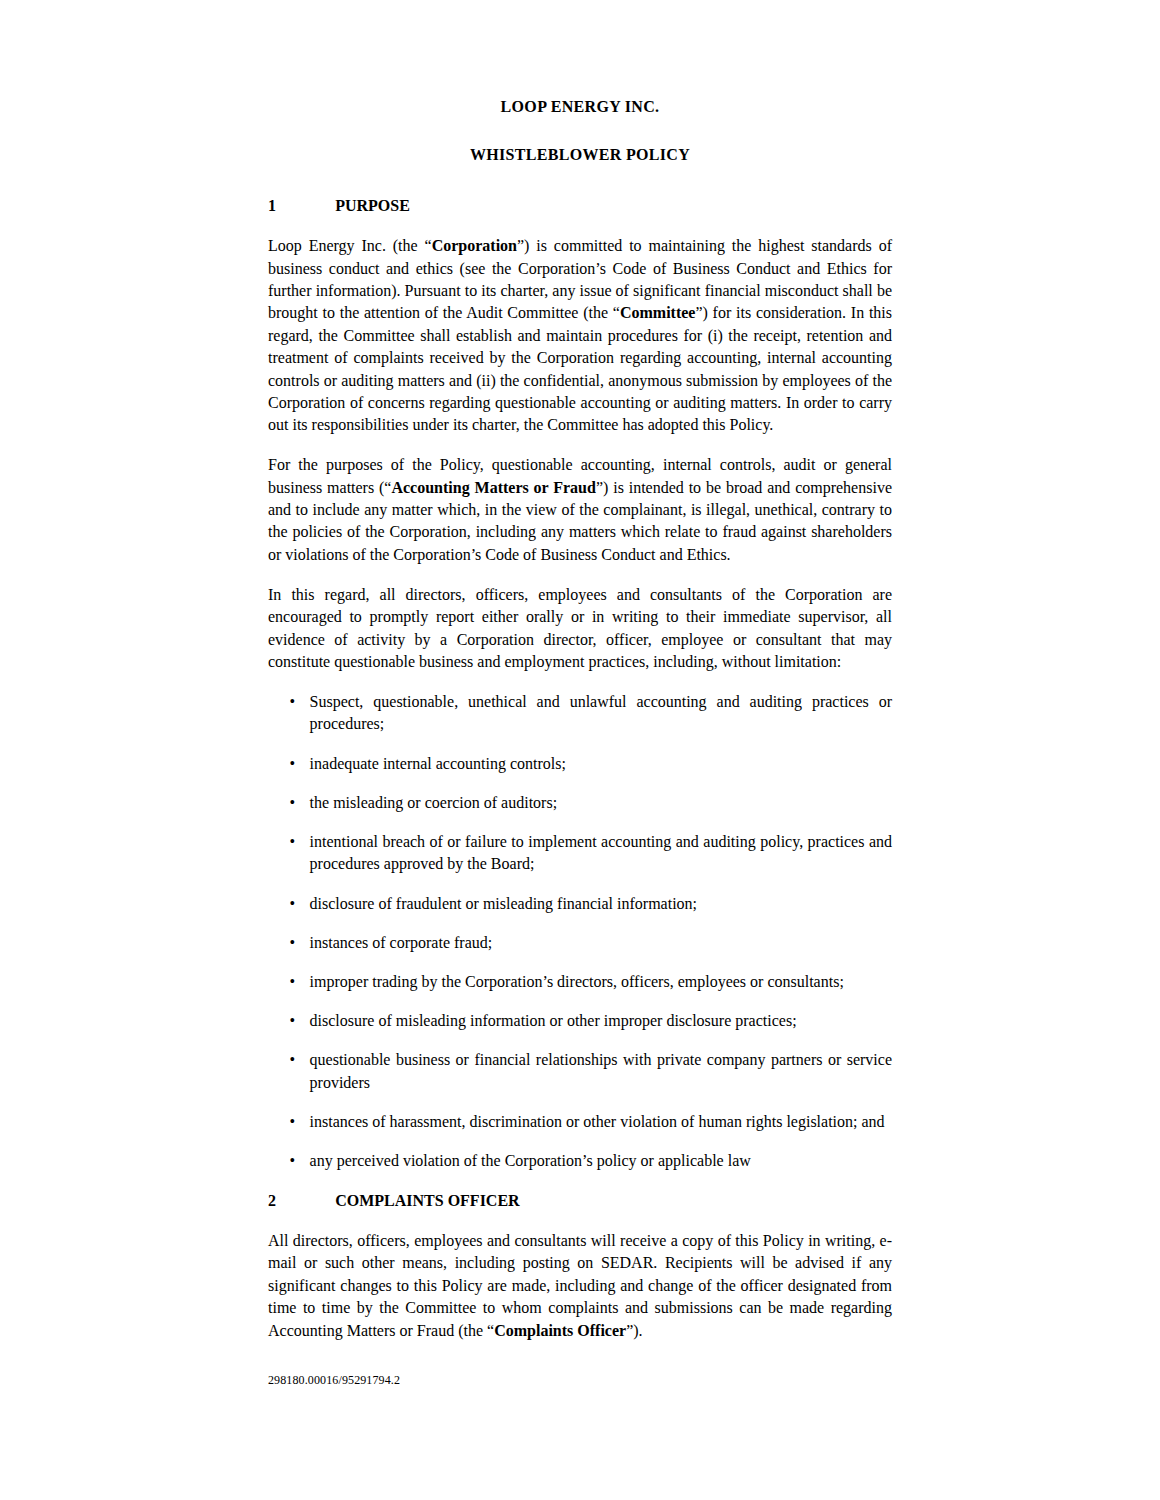LOOP ENERGY INC.
WHISTLEBLOWER POLICY
1 PURPOSE
Loop Energy Inc. (the “Corporation”) is committed to maintaining the highest standards of business conduct and ethics (see the Corporation’s Code of Business Conduct and Ethics for further information). Pursuant to its charter, any issue of significant financial misconduct shall be brought to the attention of the Audit Committee (the “Committee”) for its consideration. In this regard, the Committee shall establish and maintain procedures for (i) the receipt, retention and treatment of complaints received by the Corporation regarding accounting, internal accounting controls or auditing matters and (ii) the confidential, anonymous submission by employees of the Corporation of concerns regarding questionable accounting or auditing matters. In order to carry out its responsibilities under its charter, the Committee has adopted this Policy.
For the purposes of the Policy, questionable accounting, internal controls, audit or general business matters (“Accounting Matters or Fraud”) is intended to be broad and comprehensive and to include any matter which, in the view of the complainant, is illegal, unethical, contrary to the policies of the Corporation, including any matters which relate to fraud against shareholders or violations of the Corporation’s Code of Business Conduct and Ethics.
In this regard, all directors, officers, employees and consultants of the Corporation are encouraged to promptly report either orally or in writing to their immediate supervisor, all evidence of activity by a Corporation director, officer, employee or consultant that may constitute questionable business and employment practices, including, without limitation:
Suspect, questionable, unethical and unlawful accounting and auditing practices or procedures;
inadequate internal accounting controls;
the misleading or coercion of auditors;
intentional breach of or failure to implement accounting and auditing policy, practices and procedures approved by the Board;
disclosure of fraudulent or misleading financial information;
instances of corporate fraud;
improper trading by the Corporation’s directors, officers, employees or consultants;
disclosure of misleading information or other improper disclosure practices;
questionable business or financial relationships with private company partners or service providers
instances of harassment, discrimination or other violation of human rights legislation; and
any perceived violation of the Corporation’s policy or applicable law
2 COMPLAINTS OFFICER
All directors, officers, employees and consultants will receive a copy of this Policy in writing, e-mail or such other means, including posting on SEDAR. Recipients will be advised if any significant changes to this Policy are made, including and change of the officer designated from time to time by the Committee to whom complaints and submissions can be made regarding Accounting Matters or Fraud (the “Complaints Officer”).
298180.00016/95291794.2